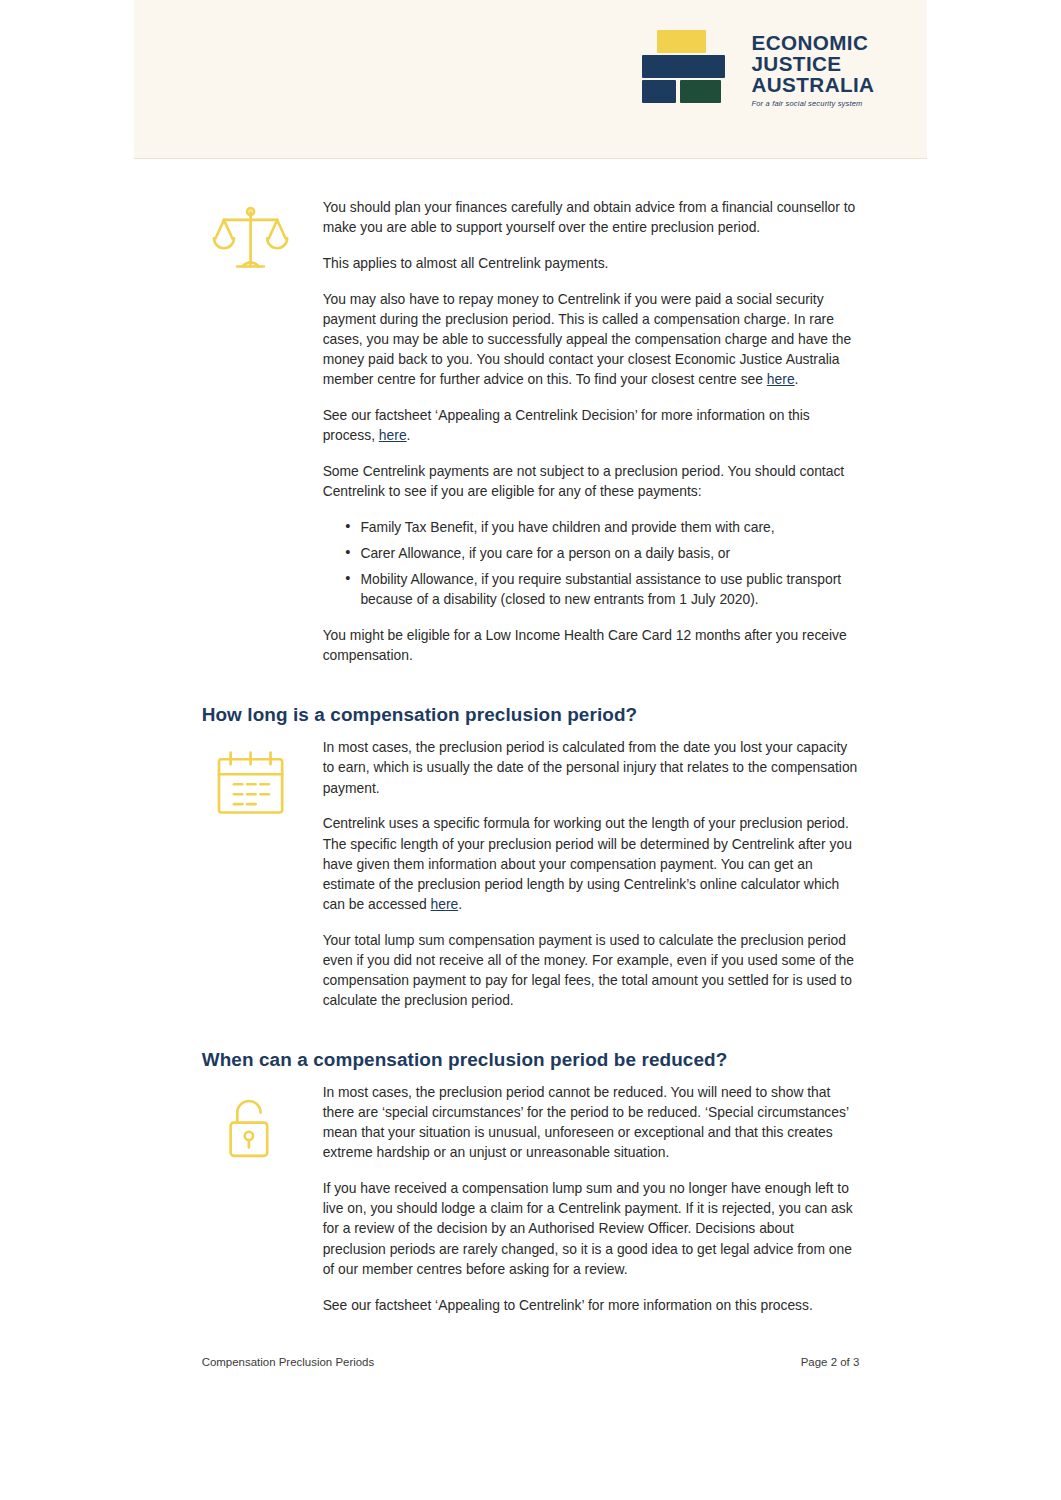ECONOMIC JUSTICE AUSTRALIA For a fair social security system
You should plan your finances carefully and obtain advice from a financial counsellor to make you are able to support yourself over the entire preclusion period.
This applies to almost all Centrelink payments.
You may also have to repay money to Centrelink if you were paid a social security payment during the preclusion period. This is called a compensation charge. In rare cases, you may be able to successfully appeal the compensation charge and have the money paid back to you. You should contact your closest Economic Justice Australia member centre for further advice on this. To find your closest centre see here.
See our factsheet ‘Appealing a Centrelink Decision’ for more information on this process, here.
Some Centrelink payments are not subject to a preclusion period. You should contact Centrelink to see if you are eligible for any of these payments:
Family Tax Benefit, if you have children and provide them with care,
Carer Allowance, if you care for a person on a daily basis, or
Mobility Allowance, if you require substantial assistance to use public transport because of a disability (closed to new entrants from 1 July 2020).
You might be eligible for a Low Income Health Care Card 12 months after you receive compensation.
How long is a compensation preclusion period?
In most cases, the preclusion period is calculated from the date you lost your capacity to earn, which is usually the date of the personal injury that relates to the compensation payment.
Centrelink uses a specific formula for working out the length of your preclusion period. The specific length of your preclusion period will be determined by Centrelink after you have given them information about your compensation payment. You can get an estimate of the preclusion period length by using Centrelink’s online calculator which can be accessed here.
Your total lump sum compensation payment is used to calculate the preclusion period even if you did not receive all of the money. For example, even if you used some of the compensation payment to pay for legal fees, the total amount you settled for is used to calculate the preclusion period.
When can a compensation preclusion period be reduced?
In most cases, the preclusion period cannot be reduced. You will need to show that there are ‘special circumstances’ for the period to be reduced. ‘Special circumstances’ mean that your situation is unusual, unforeseen or exceptional and that this creates extreme hardship or an unjust or unreasonable situation.
If you have received a compensation lump sum and you no longer have enough left to live on, you should lodge a claim for a Centrelink payment. If it is rejected, you can ask for a review of the decision by an Authorised Review Officer. Decisions about preclusion periods are rarely changed, so it is a good idea to get legal advice from one of our member centres before asking for a review.
See our factsheet ‘Appealing to Centrelink’ for more information on this process.
Compensation Preclusion Periods Page 2 of 3